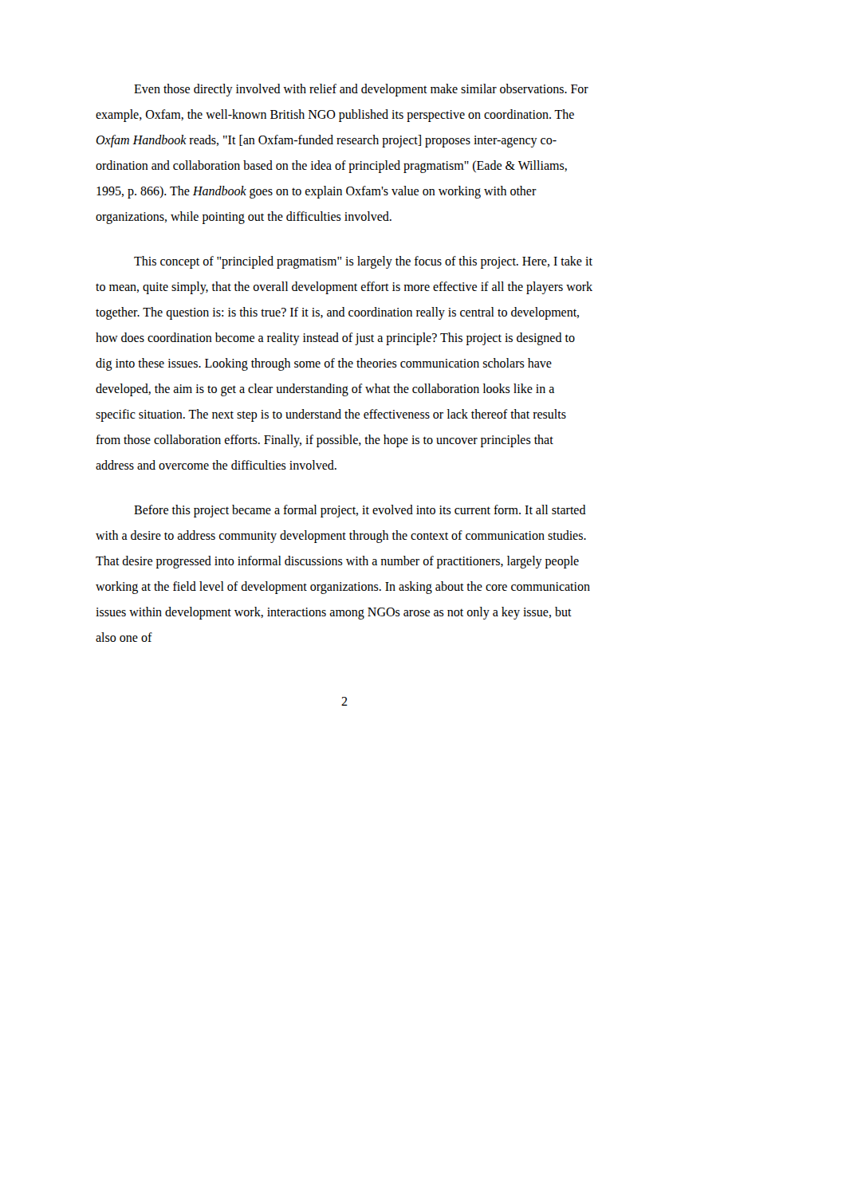Even those directly involved with relief and development make similar observations. For example, Oxfam, the well-known British NGO published its perspective on coordination. The Oxfam Handbook reads, "It [an Oxfam-funded research project] proposes inter-agency co-ordination and collaboration based on the idea of principled pragmatism" (Eade & Williams, 1995, p. 866). The Handbook goes on to explain Oxfam's value on working with other organizations, while pointing out the difficulties involved.
This concept of "principled pragmatism" is largely the focus of this project. Here, I take it to mean, quite simply, that the overall development effort is more effective if all the players work together. The question is: is this true? If it is, and coordination really is central to development, how does coordination become a reality instead of just a principle? This project is designed to dig into these issues. Looking through some of the theories communication scholars have developed, the aim is to get a clear understanding of what the collaboration looks like in a specific situation. The next step is to understand the effectiveness or lack thereof that results from those collaboration efforts. Finally, if possible, the hope is to uncover principles that address and overcome the difficulties involved.
Before this project became a formal project, it evolved into its current form. It all started with a desire to address community development through the context of communication studies. That desire progressed into informal discussions with a number of practitioners, largely people working at the field level of development organizations. In asking about the core communication issues within development work, interactions among NGOs arose as not only a key issue, but also one of
2